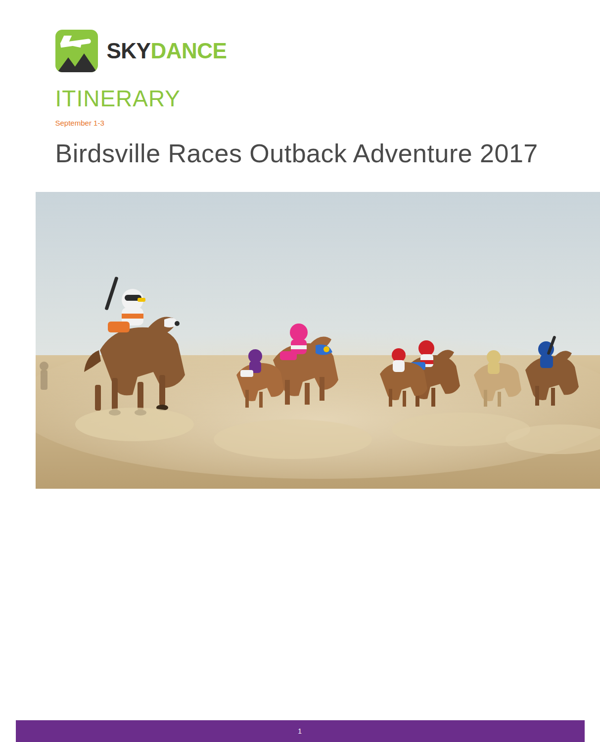SKY DANCE
ITINERARY
September 1-3
Birdsville Races Outback Adventure 2017
1